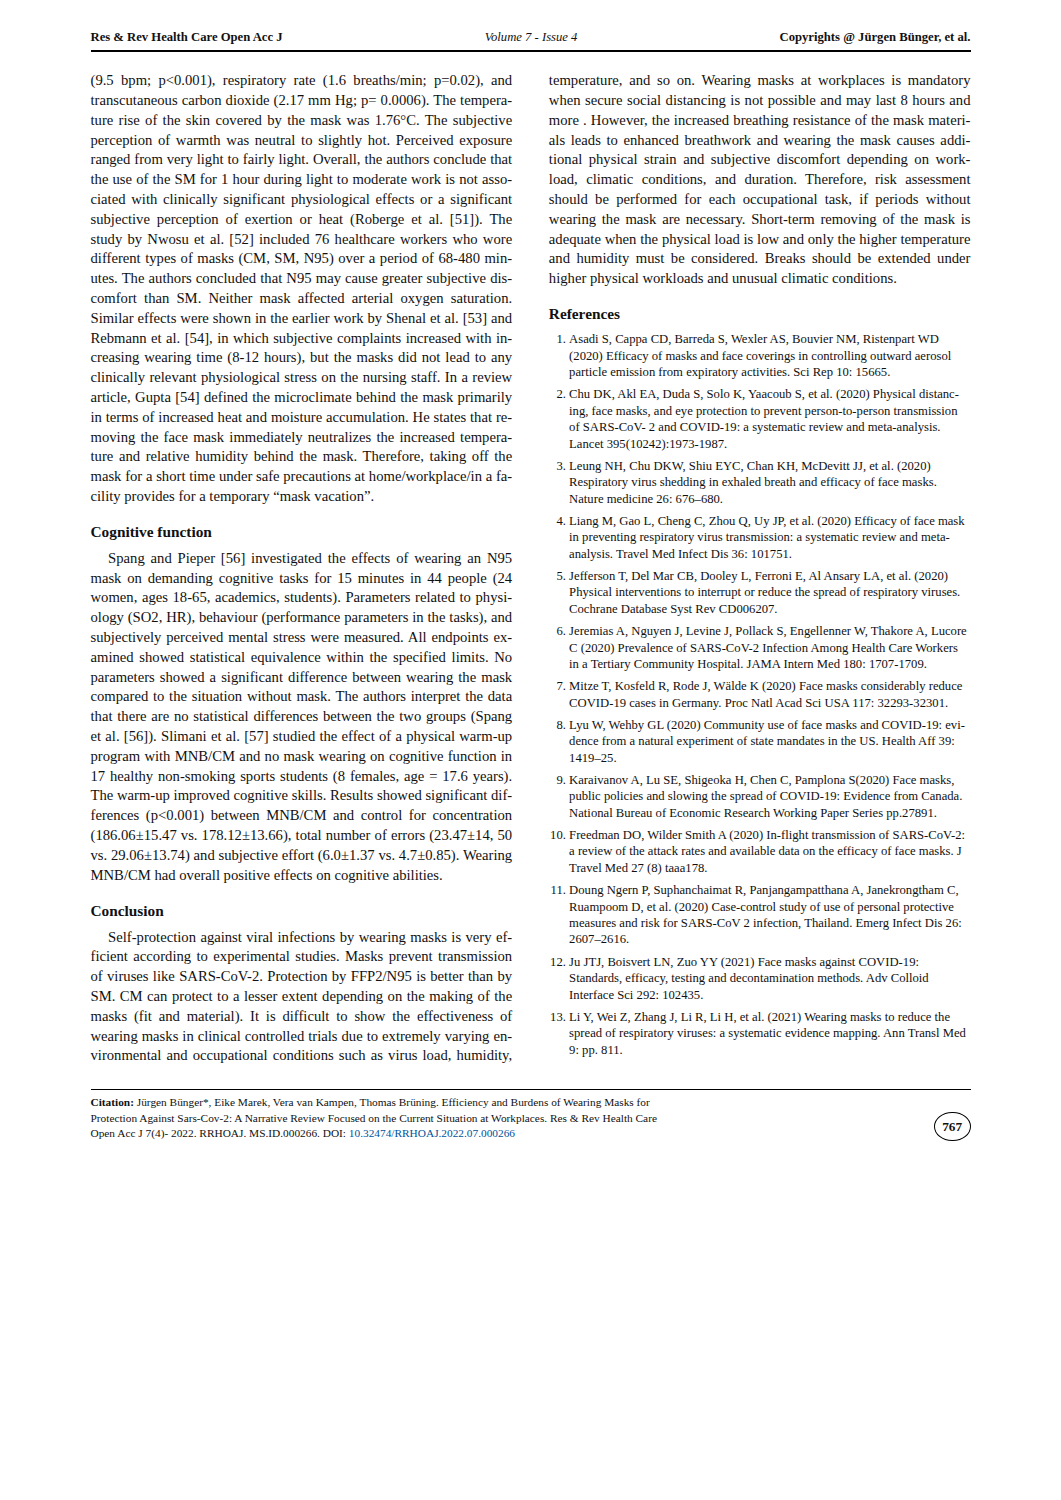Res & Rev Health Care Open Acc J Volume 7 - Issue 4 Copyrights @ Jürgen Bünger, et al.
(9.5 bpm; p<0.001), respiratory rate (1.6 breaths/min; p=0.02), and transcutaneous carbon dioxide (2.17 mm Hg; p= 0.0006). The temperature rise of the skin covered by the mask was 1.76°C. The subjective perception of warmth was neutral to slightly hot. Perceived exposure ranged from very light to fairly light. Overall, the authors conclude that the use of the SM for 1 hour during light to moderate work is not associated with clinically significant physiological effects or a significant subjective perception of exertion or heat (Roberge et al. [51]). The study by Nwosu et al. [52] included 76 healthcare workers who wore different types of masks (CM, SM, N95) over a period of 68-480 minutes. The authors concluded that N95 may cause greater subjective discomfort than SM. Neither mask affected arterial oxygen saturation. Similar effects were shown in the earlier work by Shenal et al. [53] and Rebmann et al. [54], in which subjective complaints increased with increasing wearing time (8-12 hours), but the masks did not lead to any clinically relevant physiological stress on the nursing staff. In a review article, Gupta [54] defined the microclimate behind the mask primarily in terms of increased heat and moisture accumulation. He states that removing the face mask immediately neutralizes the increased temperature and relative humidity behind the mask. Therefore, taking off the mask for a short time under safe precautions at home/workplace/in a facility provides for a temporary “mask vacation”.
Cognitive function
Spang and Pieper [56] investigated the effects of wearing an N95 mask on demanding cognitive tasks for 15 minutes in 44 people (24 women, ages 18-65, academics, students). Parameters related to physiology (SO2, HR), behaviour (performance parameters in the tasks), and subjectively perceived mental stress were measured. All endpoints examined showed statistical equivalence within the specified limits. No parameters showed a significant difference between wearing the mask compared to the situation without mask. The authors interpret the data that there are no statistical differences between the two groups (Spang et al. [56]). Slimani et al. [57] studied the effect of a physical warm-up program with MNB/CM and no mask wearing on cognitive function in 17 healthy non-smoking sports students (8 females, age = 17.6 years). The warm-up improved cognitive skills. Results showed significant differences (p<0.001) between MNB/CM and control for concentration (186.06±15.47 vs. 178.12±13.66), total number of errors (23.47±14, 50 vs. 29.06±13.74) and subjective effort (6.0±1.37 vs. 4.7±0.85). Wearing MNB/CM had overall positive effects on cognitive abilities.
Conclusion
Self-protection against viral infections by wearing masks is very efficient according to experimental studies. Masks prevent transmission of viruses like SARS-CoV-2. Protection by FFP2/N95 is better than by SM. CM can protect to a lesser extent depending on the making of the masks (fit and material). It is difficult to show the effectiveness of wearing masks in clinical controlled trials due to extremely varying environmental and occupational conditions such as virus load, humidity, temperature, and so on. Wearing masks at workplaces is mandatory when secure social distancing is not possible and may last 8 hours and more . However, the increased breathing resistance of the mask materials leads to enhanced breathwork and wearing the mask causes additional physical strain and subjective discomfort depending on workload, climatic conditions, and duration. Therefore, risk assessment should be performed for each occupational task, if periods without wearing the mask are necessary. Short-term removing of the mask is adequate when the physical load is low and only the higher temperature and humidity must be considered. Breaks should be extended under higher physical workloads and unusual climatic conditions.
References
Asadi S, Cappa CD, Barreda S, Wexler AS, Bouvier NM, Ristenpart WD (2020) Efficacy of masks and face coverings in controlling outward aerosol particle emission from expiratory activities. Sci Rep 10: 15665.
Chu DK, Akl EA, Duda S, Solo K, Yaacoub S, et al. (2020) Physical distancing, face masks, and eye protection to prevent person-to-person transmission of SARS-CoV- 2 and COVID-19: a systematic review and meta-analysis. Lancet 395(10242):1973-1987.
Leung NH, Chu DKW, Shiu EYC, Chan KH, McDevitt JJ, et al. (2020) Respiratory virus shedding in exhaled breath and efficacy of face masks. Nature medicine 26: 676–680.
Liang M, Gao L, Cheng C, Zhou Q, Uy JP, et al. (2020) Efficacy of face mask in preventing respiratory virus transmission: a systematic review and meta-analysis. Travel Med Infect Dis 36: 101751.
Jefferson T, Del Mar CB, Dooley L, Ferroni E, Al Ansary LA, et al. (2020) Physical interventions to interrupt or reduce the spread of respiratory viruses. Cochrane Database Syst Rev CD006207.
Jeremias A, Nguyen J, Levine J, Pollack S, Engellenner W, Thakore A, Lucore C (2020) Prevalence of SARS-CoV-2 Infection Among Health Care Workers in a Tertiary Community Hospital. JAMA Intern Med 180: 1707-1709.
Mitze T, Kosfeld R, Rode J, Wälde K (2020) Face masks considerably reduce COVID-19 cases in Germany. Proc Natl Acad Sci USA 117: 32293-32301.
Lyu W, Wehby GL (2020) Community use of face masks and COVID-19: evidence from a natural experiment of state mandates in the US. Health Aff 39: 1419–25.
Karaivanov A, Lu SE, Shigeoka H, Chen C, Pamplona S(2020) Face masks, public policies and slowing the spread of COVID-19: Evidence from Canada. National Bureau of Economic Research Working Paper Series pp.27891.
Freedman DO, Wilder Smith A (2020) In-flight transmission of SARS-CoV-2: a review of the attack rates and available data on the efficacy of face masks. J Travel Med 27 (8) taaa178.
Doung Ngern P, Suphanchaimat R, Panjangampatthana A, Janekrongtham C, Ruampoom D, et al. (2020) Case-control study of use of personal protective measures and risk for SARS-CoV 2 infection, Thailand. Emerg Infect Dis 26: 2607–2616.
Ju JTJ, Boisvert LN, Zuo YY (2021) Face masks against COVID-19: Standards, efficacy, testing and decontamination methods. Adv Colloid Interface Sci 292: 102435.
Li Y, Wei Z, Zhang J, Li R, Li H, et al. (2021) Wearing masks to reduce the spread of respiratory viruses: a systematic evidence mapping. Ann Transl Med 9: pp. 811.
Citation: Jürgen Bünger*, Eike Marek, Vera van Kampen, Thomas Brüning. Efficiency and Burdens of Wearing Masks for Protection Against Sars-Cov-2: A Narrative Review Focused on the Current Situation at Workplaces. Res & Rev Health Care Open Acc J 7(4)- 2022. RRHOAJ. MS.ID.000266. DOI: 10.32474/RRHOAJ.2022.07.000266
767